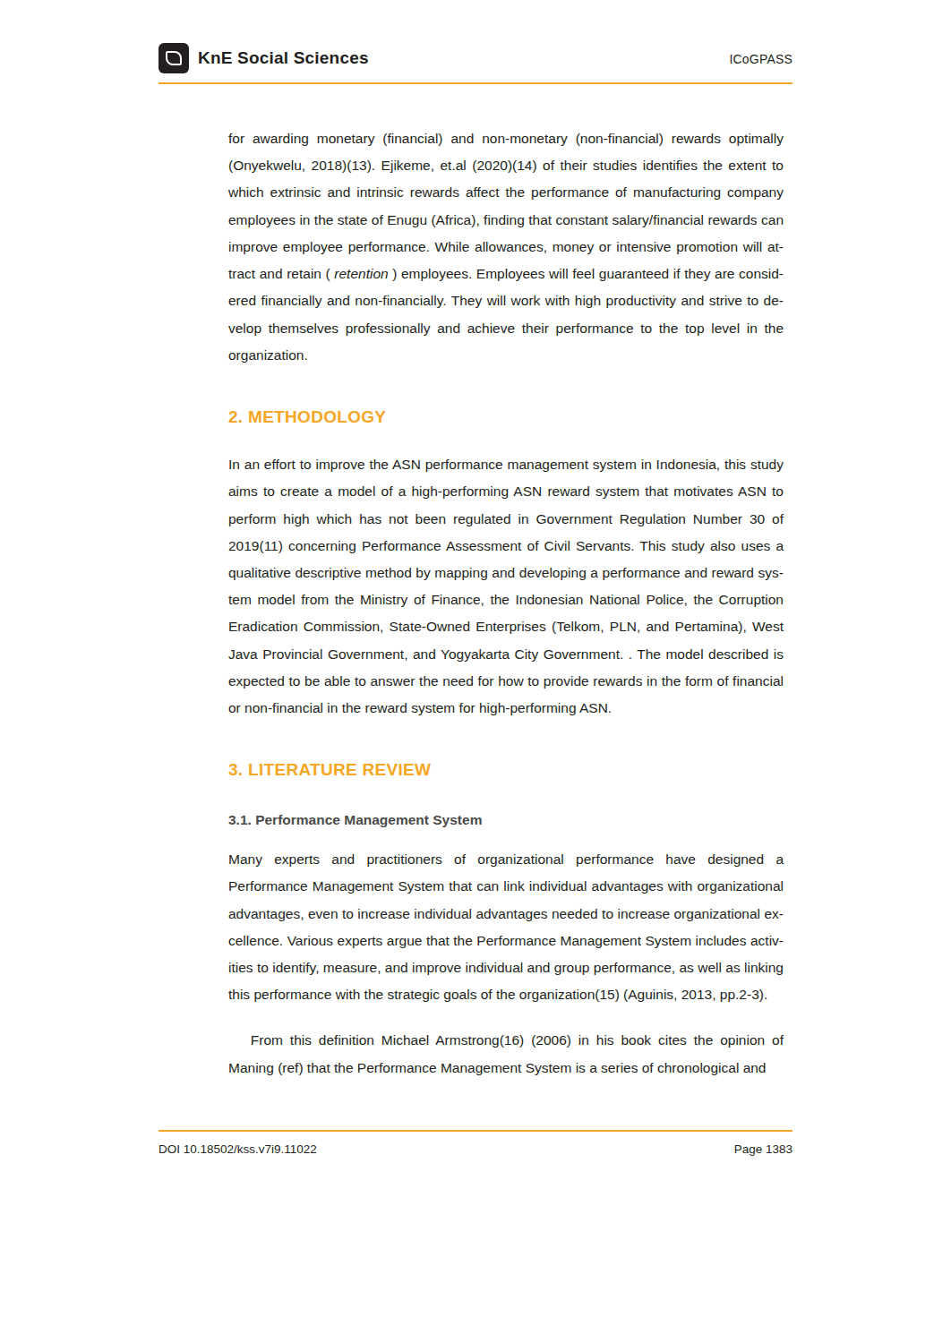KnE Social Sciences
ICoGPASS
for awarding monetary (financial) and non-monetary (non-financial) rewards optimally (Onyekwelu, 2018)(13). Ejikeme, et.al (2020)(14) of their studies identifies the extent to which extrinsic and intrinsic rewards affect the performance of manufacturing company employees in the state of Enugu (Africa), finding that constant salary/financial rewards can improve employee performance. While allowances, money or intensive promotion will attract and retain ( retention ) employees. Employees will feel guaranteed if they are considered financially and non-financially. They will work with high productivity and strive to develop themselves professionally and achieve their performance to the top level in the organization.
2. Methodology
In an effort to improve the ASN performance management system in Indonesia, this study aims to create a model of a high-performing ASN reward system that motivates ASN to perform high which has not been regulated in Government Regulation Number 30 of 2019(11) concerning Performance Assessment of Civil Servants. This study also uses a qualitative descriptive method by mapping and developing a performance and reward system model from the Ministry of Finance, the Indonesian National Police, the Corruption Eradication Commission, State-Owned Enterprises (Telkom, PLN, and Pertamina), West Java Provincial Government, and Yogyakarta City Government. . The model described is expected to be able to answer the need for how to provide rewards in the form of financial or non-financial in the reward system for high-performing ASN.
3. Literature Review
3.1. Performance Management System
Many experts and practitioners of organizational performance have designed a Performance Management System that can link individual advantages with organizational advantages, even to increase individual advantages needed to increase organizational excellence. Various experts argue that the Performance Management System includes activities to identify, measure, and improve individual and group performance, as well as linking this performance with the strategic goals of the organization(15) (Aguinis, 2013, pp.2-3).
From this definition Michael Armstrong(16) (2006) in his book cites the opinion of Maning (ref) that the Performance Management System is a series of chronological and
DOI 10.18502/kss.v7i9.11022
Page 1383